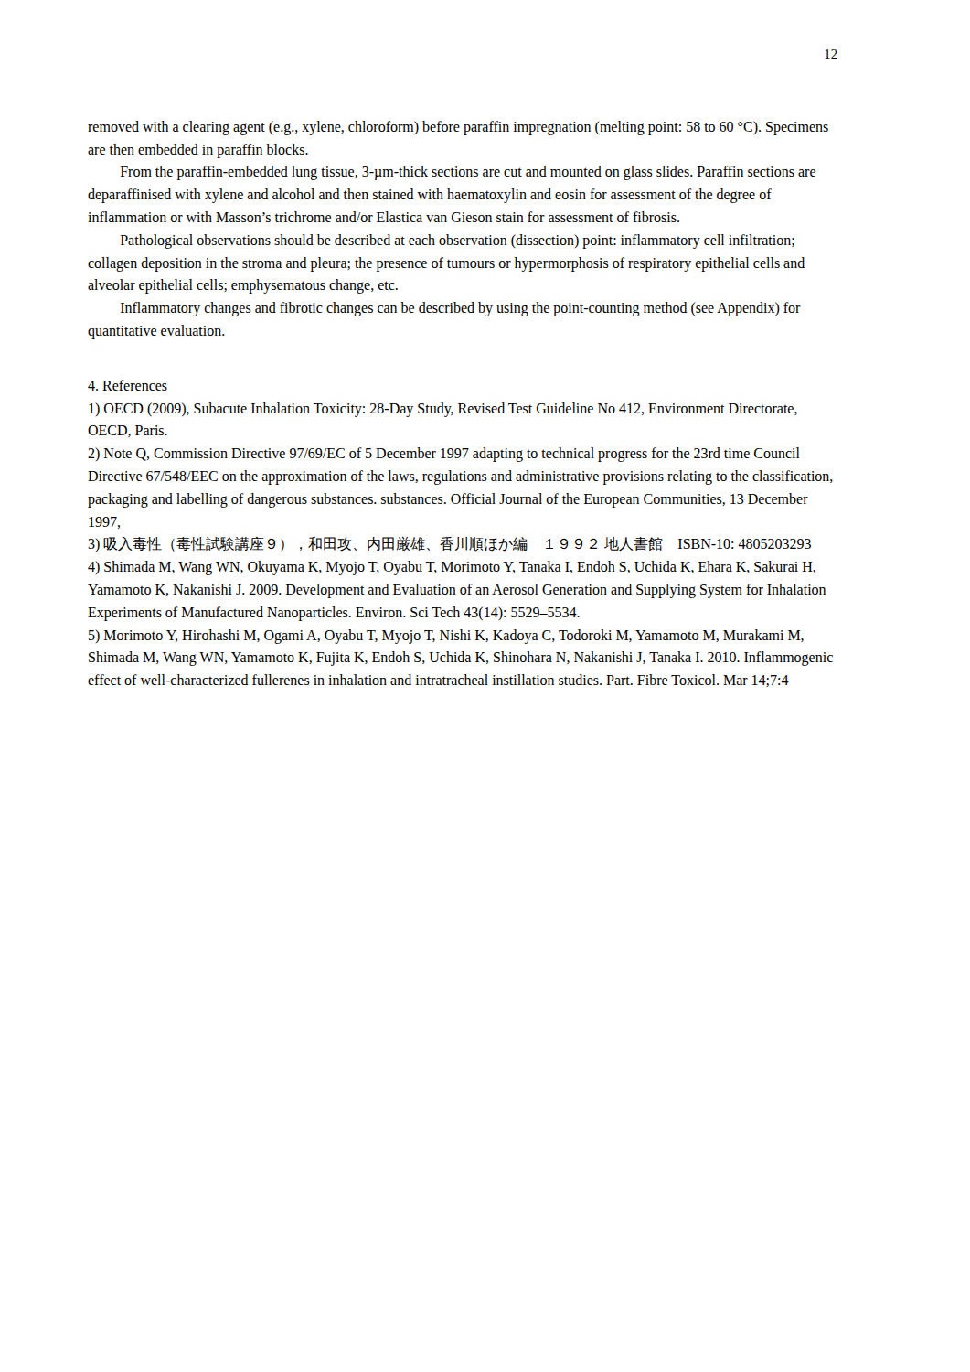12
removed with a clearing agent (e.g., xylene, chloroform) before paraffin impregnation (melting point: 58 to 60 °C). Specimens are then embedded in paraffin blocks.
From the paraffin-embedded lung tissue, 3-µm-thick sections are cut and mounted on glass slides. Paraffin sections are deparaffinised with xylene and alcohol and then stained with haematoxylin and eosin for assessment of the degree of inflammation or with Masson’s trichrome and/or Elastica van Gieson stain for assessment of fibrosis.
Pathological observations should be described at each observation (dissection) point: inflammatory cell infiltration; collagen deposition in the stroma and pleura; the presence of tumours or hypermorphosis of respiratory epithelial cells and alveolar epithelial cells; emphysematous change, etc.
Inflammatory changes and fibrotic changes can be described by using the point-counting method (see Appendix) for quantitative evaluation.
4. References
1) OECD (2009), Subacute Inhalation Toxicity: 28-Day Study, Revised Test Guideline No 412, Environment Directorate, OECD, Paris.
2) Note Q, Commission Directive 97/69/EC of 5 December 1997 adapting to technical progress for the 23rd time Council Directive 67/548/EEC on the approximation of the laws, regulations and administrative provisions relating to the classification, packaging and labelling of dangerous substances. substances. Official Journal of the European Communities, 13 December 1997,
3) 吸入毒性（毒性試験講座９），和田攻、内田厳雄、香川順ほか編　１９９２ 地人書館　ISBN-10: 4805203293
4) Shimada M, Wang WN, Okuyama K, Myojo T, Oyabu T, Morimoto Y, Tanaka I, Endoh S, Uchida K, Ehara K, Sakurai H, Yamamoto K, Nakanishi J. 2009. Development and Evaluation of an Aerosol Generation and Supplying System for Inhalation Experiments of Manufactured Nanoparticles. Environ. Sci Tech 43(14): 5529–5534.
5) Morimoto Y, Hirohashi M, Ogami A, Oyabu T, Myojo T, Nishi K, Kadoya C, Todoroki M, Yamamoto M, Murakami M, Shimada M, Wang WN, Yamamoto K, Fujita K, Endoh S, Uchida K, Shinohara N, Nakanishi J, Tanaka I. 2010. Inflammogenic effect of well-characterized fullerenes in inhalation and intratracheal instillation studies. Part. Fibre Toxicol. Mar 14;7:4